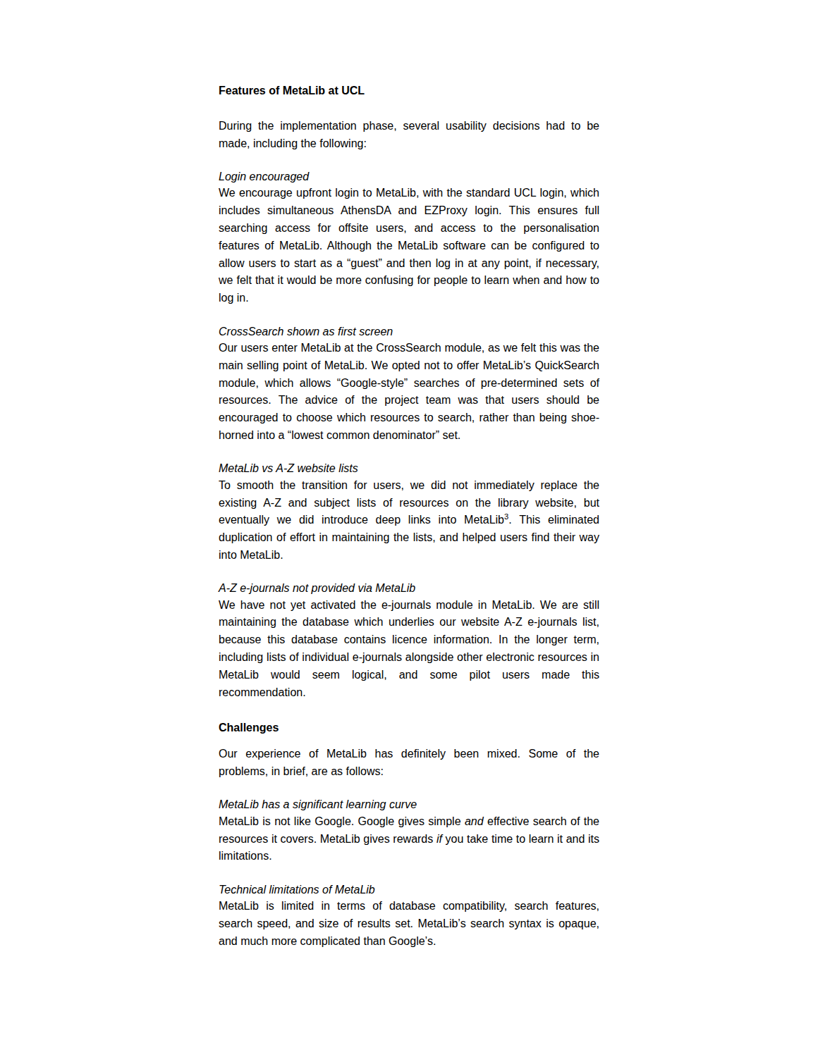Features of MetaLib at UCL
During the implementation phase, several usability decisions had to be made, including the following:
Login encouraged
We encourage upfront login to MetaLib, with the standard UCL login, which includes simultaneous AthensDA and EZProxy login. This ensures full searching access for offsite users, and access to the personalisation features of MetaLib. Although the MetaLib software can be configured to allow users to start as a “guest” and then log in at any point, if necessary, we felt that it would be more confusing for people to learn when and how to log in.
CrossSearch shown as first screen
Our users enter MetaLib at the CrossSearch module, as we felt this was the main selling point of MetaLib. We opted not to offer MetaLib’s QuickSearch module, which allows “Google-style” searches of pre-determined sets of resources. The advice of the project team was that users should be encouraged to choose which resources to search, rather than being shoe-horned into a “lowest common denominator” set.
MetaLib vs A-Z website lists
To smooth the transition for users, we did not immediately replace the existing A-Z and subject lists of resources on the library website, but eventually we did introduce deep links into MetaLib3. This eliminated duplication of effort in maintaining the lists, and helped users find their way into MetaLib.
A-Z e-journals not provided via MetaLib
We have not yet activated the e-journals module in MetaLib. We are still maintaining the database which underlies our website A-Z e-journals list, because this database contains licence information. In the longer term, including lists of individual e-journals alongside other electronic resources in MetaLib would seem logical, and some pilot users made this recommendation.
Challenges
Our experience of MetaLib has definitely been mixed. Some of the problems, in brief, are as follows:
MetaLib has a significant learning curve
MetaLib is not like Google. Google gives simple and effective search of the resources it covers. MetaLib gives rewards if you take time to learn it and its limitations.
Technical limitations of MetaLib
MetaLib is limited in terms of database compatibility, search features, search speed, and size of results set. MetaLib’s search syntax is opaque, and much more complicated than Google’s.